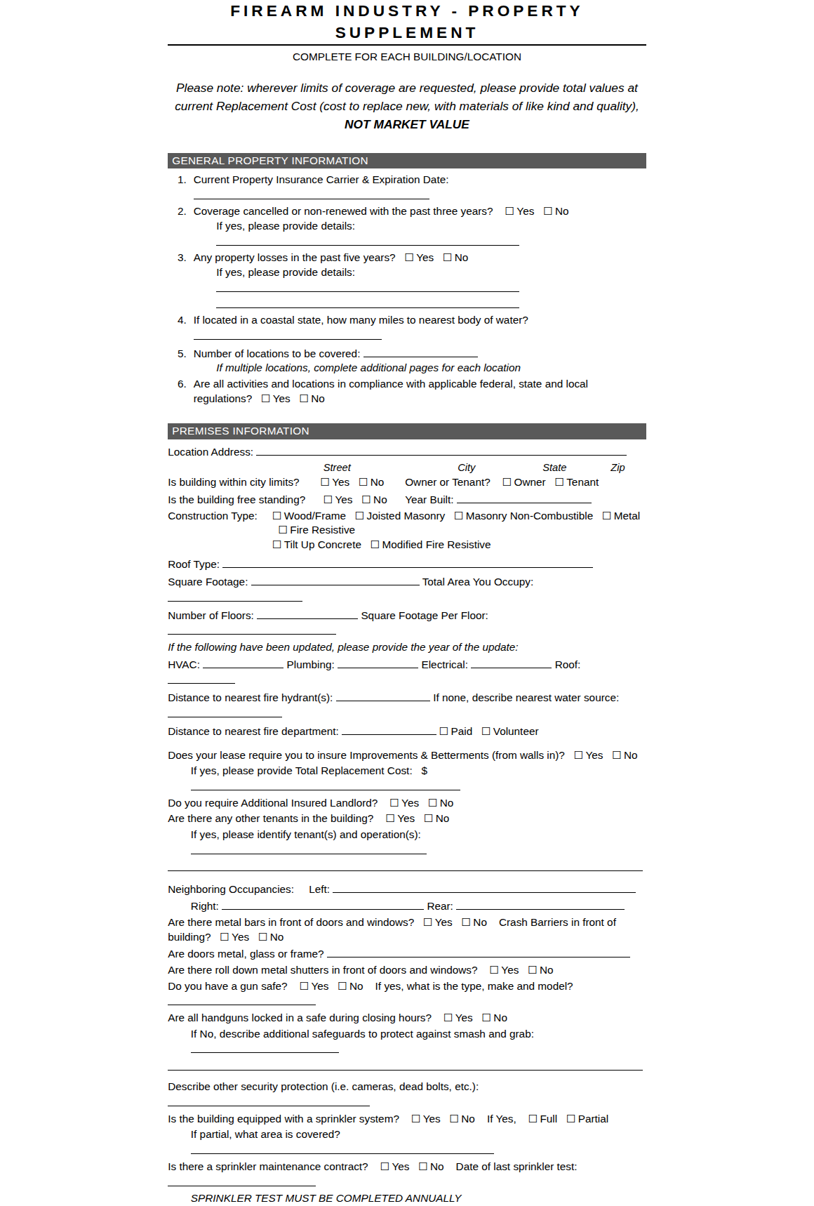Firearm Industry - Property Supplement
COMPLETE FOR EACH BUILDING/LOCATION
Please note: wherever limits of coverage are requested, please provide total values at current Replacement Cost (cost to replace new, with materials of like kind and quality), NOT MARKET VALUE
GENERAL PROPERTY INFORMATION
Current Property Insurance Carrier & Expiration Date:
Coverage cancelled or non-renewed with the past three years? Yes No
If yes, please provide details:
Any property losses in the past five years? Yes No
If yes, please provide details:
If located in a coastal state, how many miles to nearest body of water?
Number of locations to be covered:
If multiple locations, complete additional pages for each location
Are all activities and locations in compliance with applicable federal, state and local regulations? Yes No
PREMISES INFORMATION
Location Address:
| | Street | | City | | State | | Zip |
Is building within city limits? Yes No Owner or Tenant? Owner Tenant
Is the building free standing? Yes No Year Built:
| Construction Type: | Wood/Frame Joisted Masonry Masonry Non-Combustible Metal Fire Resistive Tilt Up Concrete Modified Fire Resistive |
Roof Type:
Square Footage: Total Area You Occupy:
Number of Floors: Square Footage Per Floor:
If the following have been updated, please provide the year of the update:
HVAC: Plumbing: Electrical: Roof:
Distance to nearest fire hydrant(s): If none, describe nearest water source:
Distance to nearest fire department: Paid Volunteer
Does your lease require you to insure Improvements & Betterments (from walls in)? Yes No
If yes, please provide Total Replacement Cost: $
Do you require Additional Insured Landlord? Yes No
Are there any other tenants in the building? Yes No
If yes, please identify tenant(s) and operation(s):
Neighboring Occupancies: Left:
Right: Rear:
Are there metal bars in front of doors and windows? Yes No Crash Barriers in front of building? Yes No
Are doors metal, glass or frame?
Are there roll down metal shutters in front of doors and windows? Yes No
Do you have a gun safe? Yes No If yes, what is the type, make and model?
Are all handguns locked in a safe during closing hours? Yes No
If No, describe additional safeguards to protect against smash and grab:
Describe other security protection (i.e. cameras, dead bolts, etc.):
Is the building equipped with a sprinkler system? Yes No If Yes, Full Partial
If partial, what area is covered?
Is there a sprinkler maintenance contract? Yes No Date of last sprinkler test:
SPRINKLER TEST MUST BE COMPLETED ANNUALLY